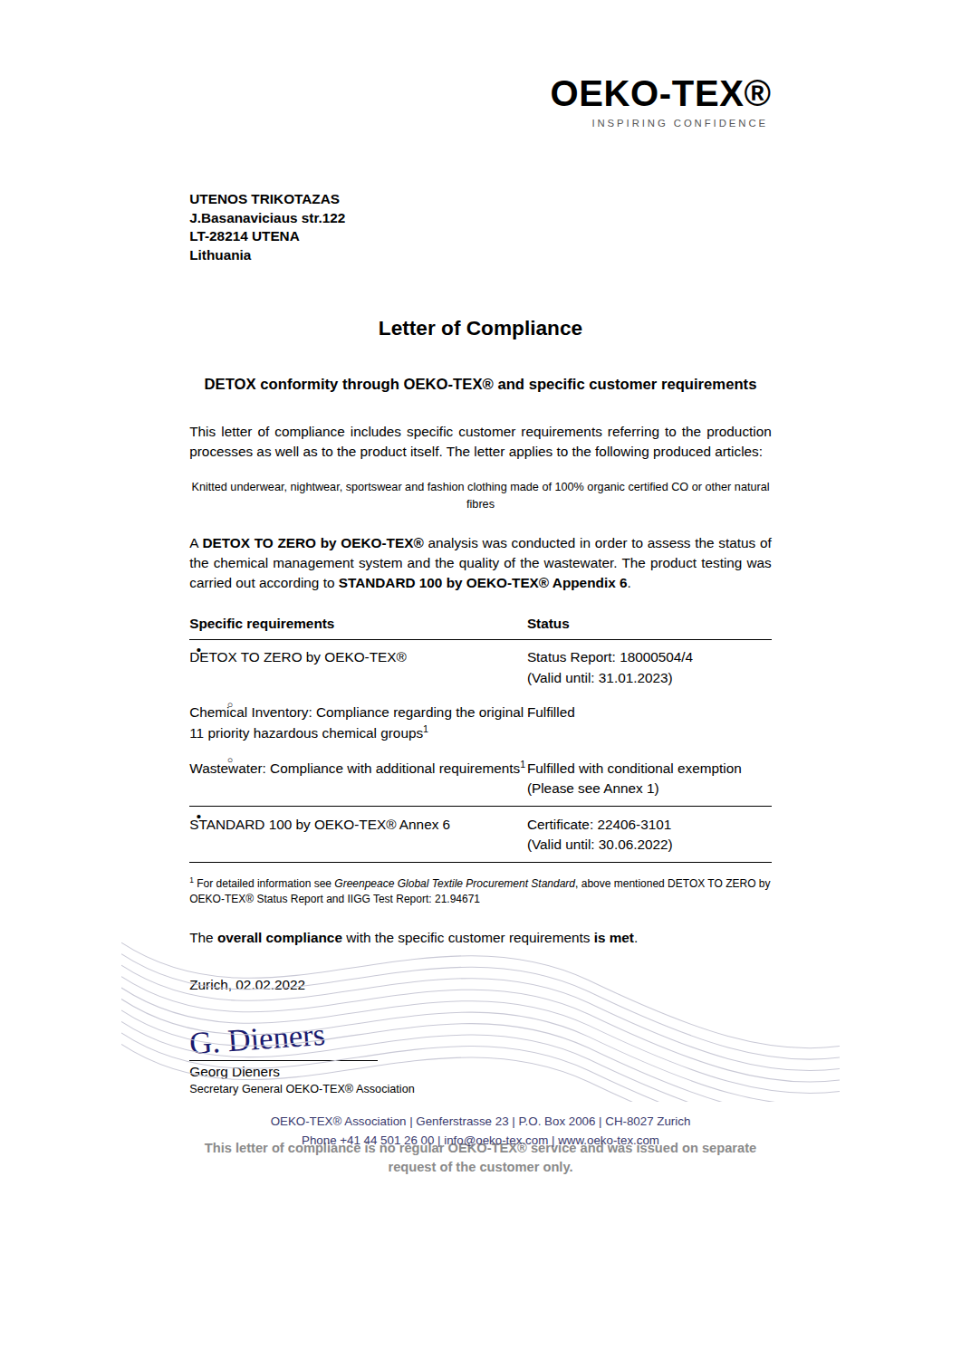OEKO‑TEX®
INSPIRING CONFIDENCE
UTENOS TRIKOTAZAS
J.Basanaviciaus str.122
LT-28214 UTENA
Lithuania
Letter of Compliance
DETOX conformity through OEKO-TEX® and specific customer requirements
This letter of compliance includes specific customer requirements referring to the production processes as well as to the product itself. The letter applies to the following produced articles:
Knitted underwear, nightwear, sportswear and fashion clothing made of 100% organic certified CO or other natural fibres
A DETOX TO ZERO by OEKO-TEX® analysis was conducted in order to assess the status of the chemical management system and the quality of the wastewater. The product testing was carried out according to STANDARD 100 by OEKO-TEX® Appendix 6.
| Specific requirements | Status |
| --- | --- |
| DETOX TO ZERO by OEKO-TEX® | Status Report: 18000504/4 (Valid until: 31.01.2023) |
| Chemical Inventory: Compliance regarding the original 11 priority hazardous chemical groups 1 | Fulfilled |
| Wastewater: Compliance with additional requirements 1 | Fulfilled with conditional exemption (Please see Annex 1) |
| STANDARD 100 by OEKO-TEX® Annex 6 | Certificate: 22406-3101 (Valid until: 30.06.2022) |
1 For detailed information see Greenpeace Global Textile Procurement Standard, above mentioned DETOX TO ZERO by OEKO-TEX® Status Report and IIGG Test Report: 21.94671
The overall compliance with the specific customer requirements is met.
Zurich, 02.02.2022
G. Dieners
Georg Dieners
Secretary General OEKO-TEX® Association
This letter of compliance is no regular OEKO-TEX® service and was issued on separate request of the customer only.
OEKO-TEX® Association | Genferstrasse 23 | P.O. Box 2006 | CH-8027 Zurich
Phone +41 44 501 26 00 | info@oeko-tex.com | www.oeko-tex.com